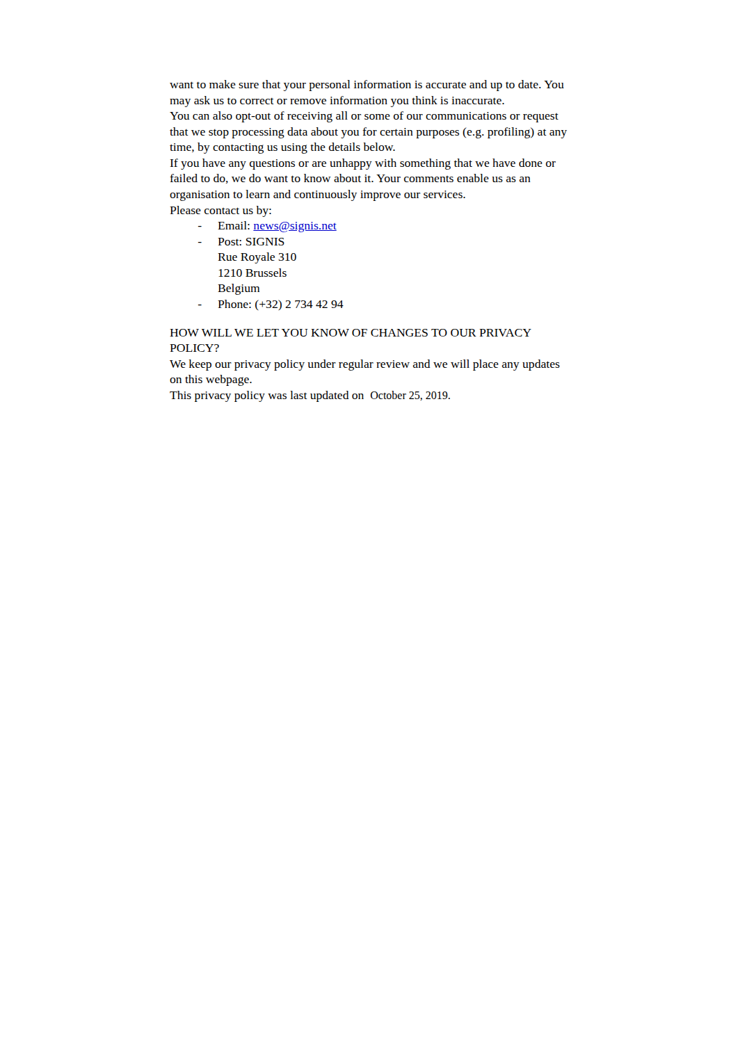want to make sure that your personal information is accurate and up to date. You may ask us to correct or remove information you think is inaccurate.
You can also opt-out of receiving all or some of our communications or request that we stop processing data about you for certain purposes (e.g. profiling) at any time, by contacting us using the details below.
If you have any questions or are unhappy with something that we have done or failed to do, we do want to know about it. Your comments enable us as an organisation to learn and continuously improve our services.
Please contact us by:
Email: news@signis.net
Post: SIGNIS Rue Royale 310 1210 Brussels Belgium
Phone: (+32) 2 734 42 94
HOW WILL WE LET YOU KNOW OF CHANGES TO OUR PRIVACY POLICY?
We keep our privacy policy under regular review and we will place any updates on this webpage.
This privacy policy was last updated on October 25, 2019.